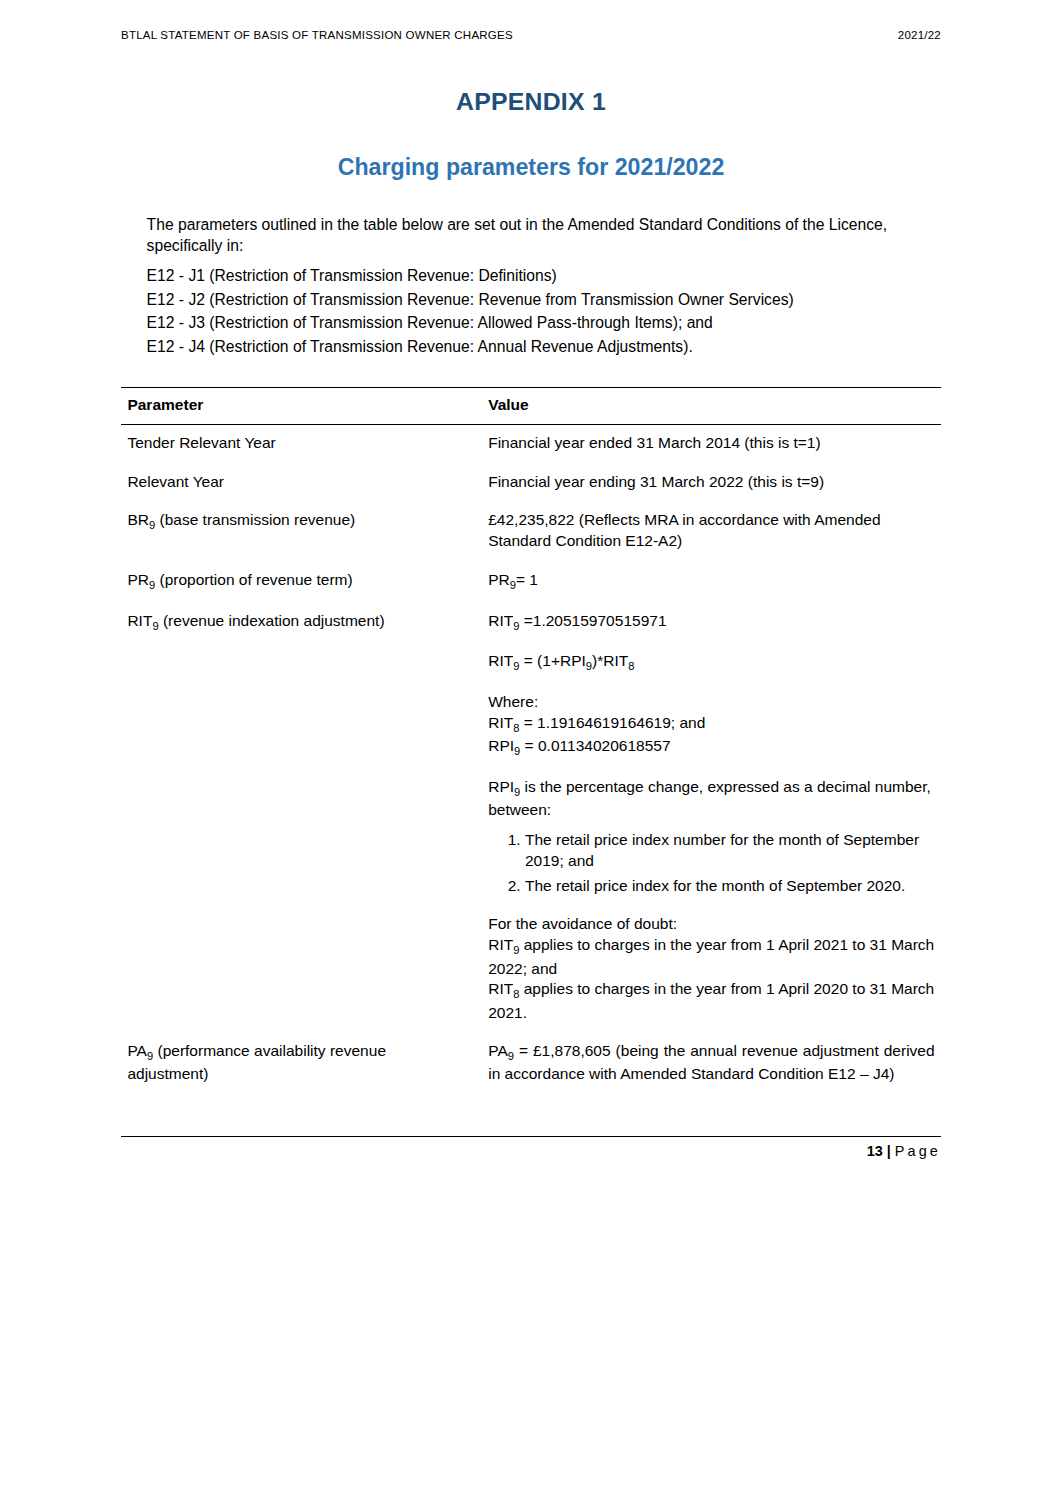BTLAL Statement of Basis of Transmission Owner Charges 2021/22
APPENDIX 1
Charging parameters for 2021/2022
The parameters outlined in the table below are set out in the Amended Standard Conditions of the Licence, specifically in:
E12 - J1 (Restriction of Transmission Revenue: Definitions)
E12 - J2 (Restriction of Transmission Revenue: Revenue from Transmission Owner Services)
E12 - J3 (Restriction of Transmission Revenue: Allowed Pass-through Items); and
E12 - J4 (Restriction of Transmission Revenue: Annual Revenue Adjustments).
| Parameter | Value |
| --- | --- |
| Tender Relevant Year | Financial year ended 31 March 2014 (this is t=1) |
| Relevant Year | Financial year ending 31 March 2022 (this is t=9) |
| BR 9 (base transmission revenue) | £42,235,822 (Reflects MRA in accordance with Amended Standard Condition E12-A2) |
| PR 9 (proportion of revenue term) | PR 9 = 1 |
| RIT 9 (revenue indexation adjustment) | RIT 9 =1.20515970515971 RIT 9 = (1+RPI 9 )*RIT 8 Where: RIT 8 = 1.19164619164619; and RPI 9 = 0.01134020618557 RPI 9 is the percentage change, expressed as a decimal number, between: The retail price index number for the month of September 2019; and The retail price index for the month of September 2020. For the avoidance of doubt: RIT 9 applies to charges in the year from 1 April 2021 to 31 March 2022; and RIT 8 applies to charges in the year from 1 April 2020 to 31 March 2021. |
| PA 9 (performance availability revenue adjustment) | PA 9 = £1,878,605 (being the annual revenue adjustment derived in accordance with Amended Standard Condition E12 – J4) |
13 | Page